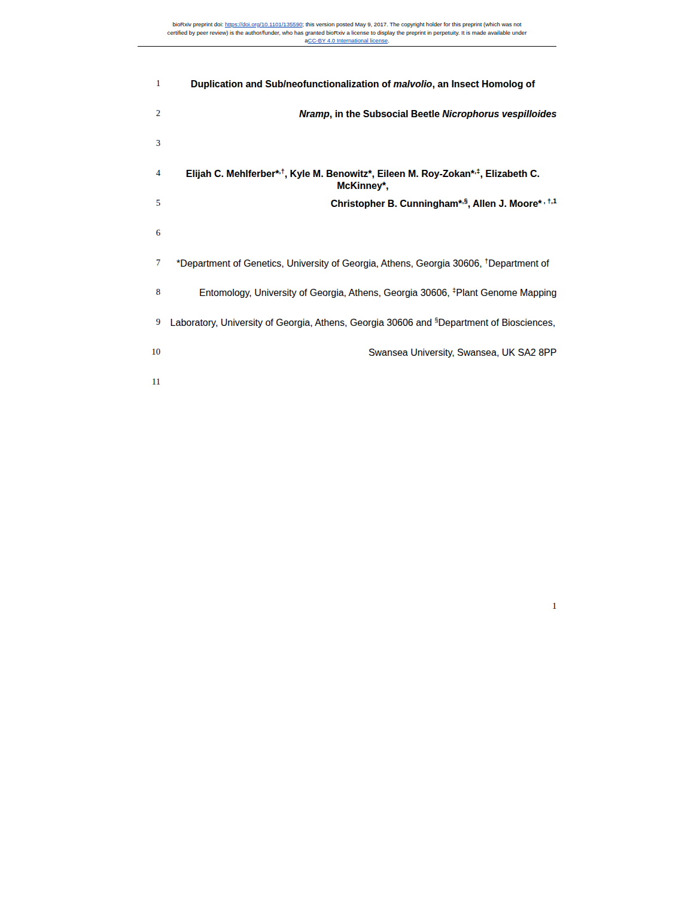bioRxiv preprint doi: https://doi.org/10.1101/135590; this version posted May 9, 2017. The copyright holder for this preprint (which was not certified by peer review) is the author/funder, who has granted bioRxiv a license to display the preprint in perpetuity. It is made available under aCC-BY 4.0 International license.
1 Duplication and Sub/neofunctionalization of malvolio, an Insect Homolog of
2 Nramp, in the Subsocial Beetle Nicrophorus vespilloides
3
4 Elijah C. Mehlferber*,†, Kyle M. Benowitz*, Eileen M. Roy-Zokan*,‡, Elizabeth C. McKinney*,
5 Christopher B. Cunningham*,§, Allen J. Moore* , †,1
6
7 *Department of Genetics, University of Georgia, Athens, Georgia 30606, †Department of
8 Entomology, University of Georgia, Athens, Georgia 30606, ‡Plant Genome Mapping
9 Laboratory, University of Georgia, Athens, Georgia 30606 and §Department of Biosciences,
10 Swansea University, Swansea, UK SA2 8PP
11
1